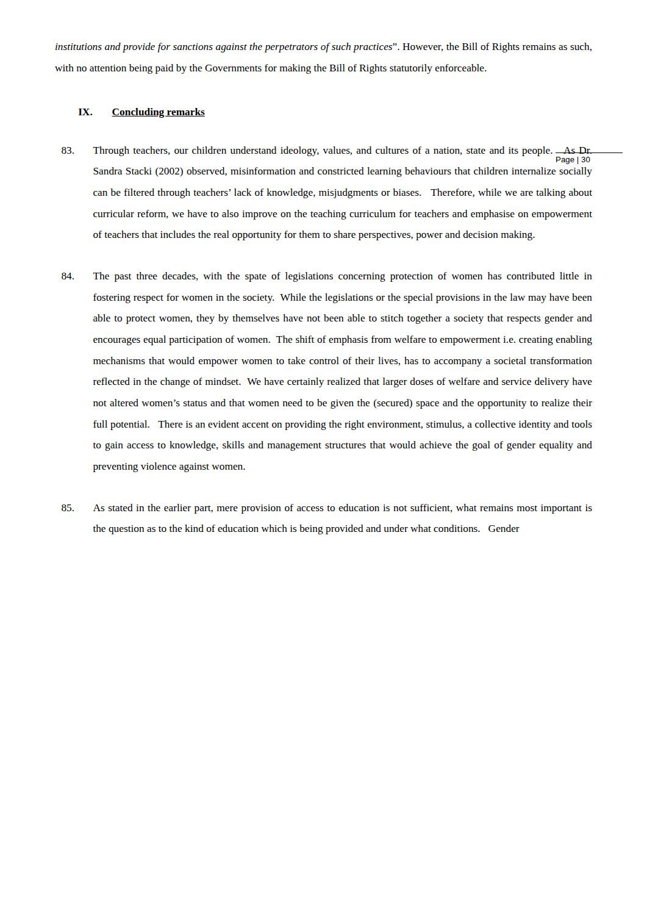Page | 30
institutions and provide for sanctions against the perpetrators of such practices”. However, the Bill of Rights remains as such, with no attention being paid by the Governments for making the Bill of Rights statutorily enforceable.
IX. Concluding remarks
Through teachers, our children understand ideology, values, and cultures of a nation, state and its people. As Dr. Sandra Stacki (2002) observed, misinformation and constricted learning behaviours that children internalize socially can be filtered through teachers’ lack of knowledge, misjudgments or biases. Therefore, while we are talking about curricular reform, we have to also improve on the teaching curriculum for teachers and emphasise on empowerment of teachers that includes the real opportunity for them to share perspectives, power and decision making.
The past three decades, with the spate of legislations concerning protection of women has contributed little in fostering respect for women in the society. While the legislations or the special provisions in the law may have been able to protect women, they by themselves have not been able to stitch together a society that respects gender and encourages equal participation of women. The shift of emphasis from welfare to empowerment i.e. creating enabling mechanisms that would empower women to take control of their lives, has to accompany a societal transformation reflected in the change of mindset. We have certainly realized that larger doses of welfare and service delivery have not altered women’s status and that women need to be given the (secured) space and the opportunity to realize their full potential. There is an evident accent on providing the right environment, stimulus, a collective identity and tools to gain access to knowledge, skills and management structures that would achieve the goal of gender equality and preventing violence against women.
As stated in the earlier part, mere provision of access to education is not sufficient, what remains most important is the question as to the kind of education which is being provided and under what conditions. Gender